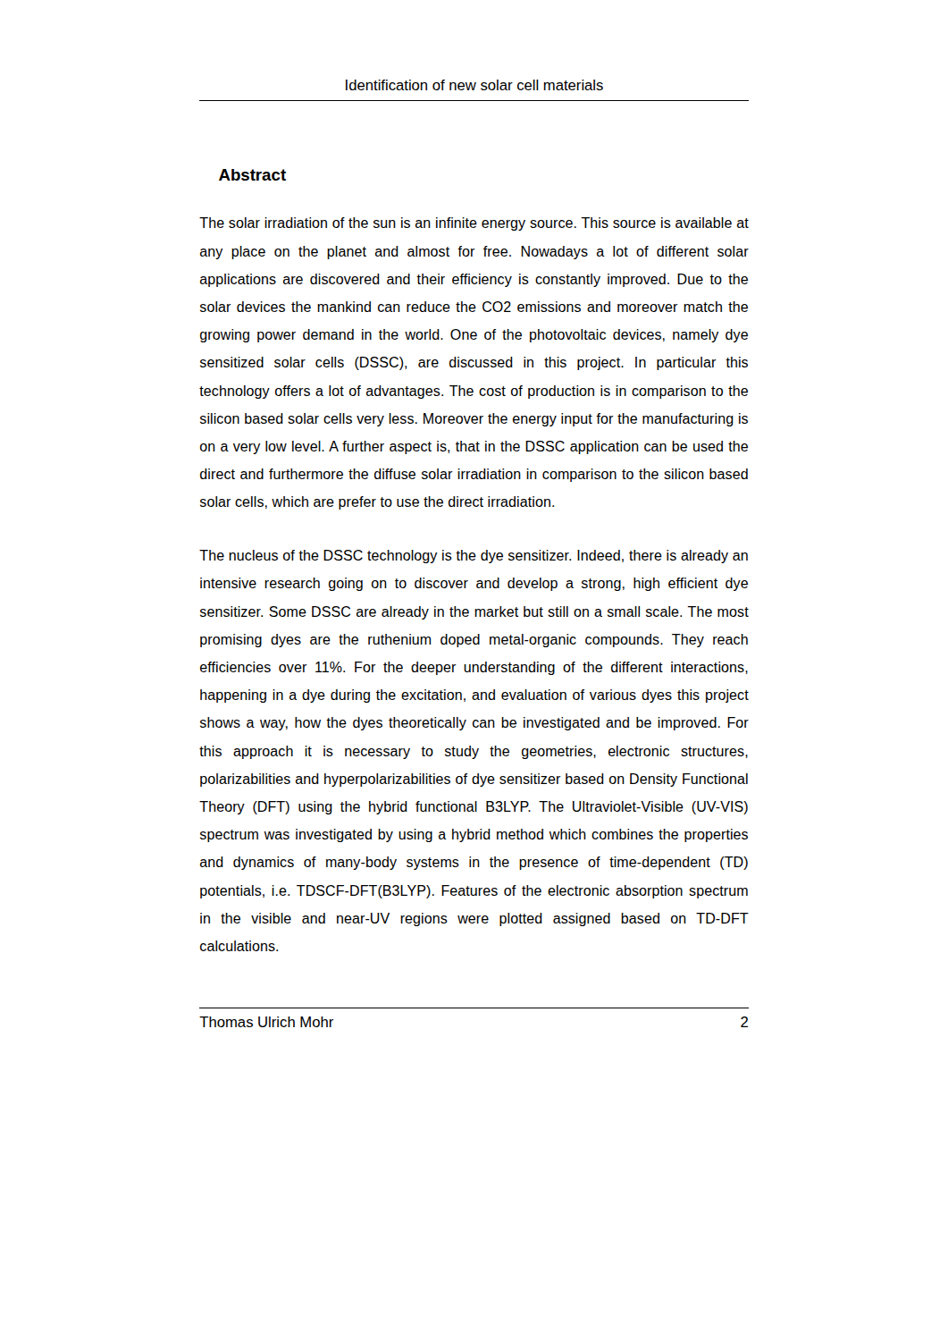Identification of new solar cell materials
Abstract
The solar irradiation of the sun is an infinite energy source. This source is available at any place on the planet and almost for free. Nowadays a lot of different solar applications are discovered and their efficiency is constantly improved. Due to the solar devices the mankind can reduce the CO2 emissions and moreover match the growing power demand in the world. One of the photovoltaic devices, namely dye sensitized solar cells (DSSC), are discussed in this project. In particular this technology offers a lot of advantages. The cost of production is in comparison to the silicon based solar cells very less. Moreover the energy input for the manufacturing is on a very low level. A further aspect is, that in the DSSC application can be used the direct and furthermore the diffuse solar irradiation in comparison to the silicon based solar cells, which are prefer to use the direct irradiation.
The nucleus of the DSSC technology is the dye sensitizer. Indeed, there is already an intensive research going on to discover and develop a strong, high efficient dye sensitizer. Some DSSC are already in the market but still on a small scale. The most promising dyes are the ruthenium doped metal-organic compounds. They reach efficiencies over 11%. For the deeper understanding of the different interactions, happening in a dye during the excitation, and evaluation of various dyes this project shows a way, how the dyes theoretically can be investigated and be improved. For this approach it is necessary to study the geometries, electronic structures, polarizabilities and hyperpolarizabilities of dye sensitizer based on Density Functional Theory (DFT) using the hybrid functional B3LYP. The Ultraviolet-Visible (UV-VIS) spectrum was investigated by using a hybrid method which combines the properties and dynamics of many-body systems in the presence of time-dependent (TD) potentials, i.e. TDSCF-DFT(B3LYP). Features of the electronic absorption spectrum in the visible and near-UV regions were plotted assigned based on TD-DFT calculations.
Thomas Ulrich Mohr 2